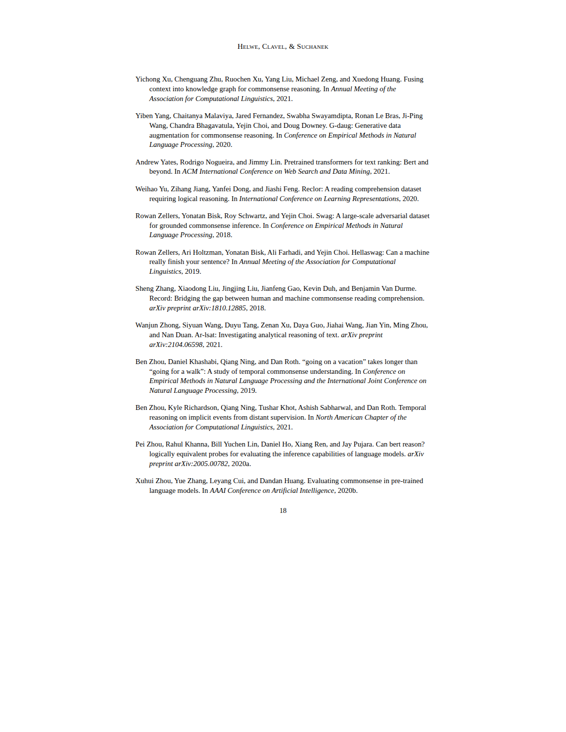Helwe, Clavel, & Suchanek
Yichong Xu, Chenguang Zhu, Ruochen Xu, Yang Liu, Michael Zeng, and Xuedong Huang. Fusing context into knowledge graph for commonsense reasoning. In Annual Meeting of the Association for Computational Linguistics, 2021.
Yiben Yang, Chaitanya Malaviya, Jared Fernandez, Swabha Swayamdipta, Ronan Le Bras, Ji-Ping Wang, Chandra Bhagavatula, Yejin Choi, and Doug Downey. G-daug: Generative data augmentation for commonsense reasoning. In Conference on Empirical Methods in Natural Language Processing, 2020.
Andrew Yates, Rodrigo Nogueira, and Jimmy Lin. Pretrained transformers for text ranking: Bert and beyond. In ACM International Conference on Web Search and Data Mining, 2021.
Weihao Yu, Zihang Jiang, Yanfei Dong, and Jiashi Feng. Reclor: A reading comprehension dataset requiring logical reasoning. In International Conference on Learning Representations, 2020.
Rowan Zellers, Yonatan Bisk, Roy Schwartz, and Yejin Choi. Swag: A large-scale adversarial dataset for grounded commonsense inference. In Conference on Empirical Methods in Natural Language Processing, 2018.
Rowan Zellers, Ari Holtzman, Yonatan Bisk, Ali Farhadi, and Yejin Choi. Hellaswag: Can a machine really finish your sentence? In Annual Meeting of the Association for Computational Linguistics, 2019.
Sheng Zhang, Xiaodong Liu, Jingjing Liu, Jianfeng Gao, Kevin Duh, and Benjamin Van Durme. Record: Bridging the gap between human and machine commonsense reading comprehension. arXiv preprint arXiv:1810.12885, 2018.
Wanjun Zhong, Siyuan Wang, Duyu Tang, Zenan Xu, Daya Guo, Jiahai Wang, Jian Yin, Ming Zhou, and Nan Duan. Ar-lsat: Investigating analytical reasoning of text. arXiv preprint arXiv:2104.06598, 2021.
Ben Zhou, Daniel Khashabi, Qiang Ning, and Dan Roth. “going on a vacation” takes longer than “going for a walk”: A study of temporal commonsense understanding. In Conference on Empirical Methods in Natural Language Processing and the International Joint Conference on Natural Language Processing, 2019.
Ben Zhou, Kyle Richardson, Qiang Ning, Tushar Khot, Ashish Sabharwal, and Dan Roth. Temporal reasoning on implicit events from distant supervision. In North American Chapter of the Association for Computational Linguistics, 2021.
Pei Zhou, Rahul Khanna, Bill Yuchen Lin, Daniel Ho, Xiang Ren, and Jay Pujara. Can bert reason? logically equivalent probes for evaluating the inference capabilities of language models. arXiv preprint arXiv:2005.00782, 2020a.
Xuhui Zhou, Yue Zhang, Leyang Cui, and Dandan Huang. Evaluating commonsense in pre-trained language models. In AAAI Conference on Artificial Intelligence, 2020b.
18